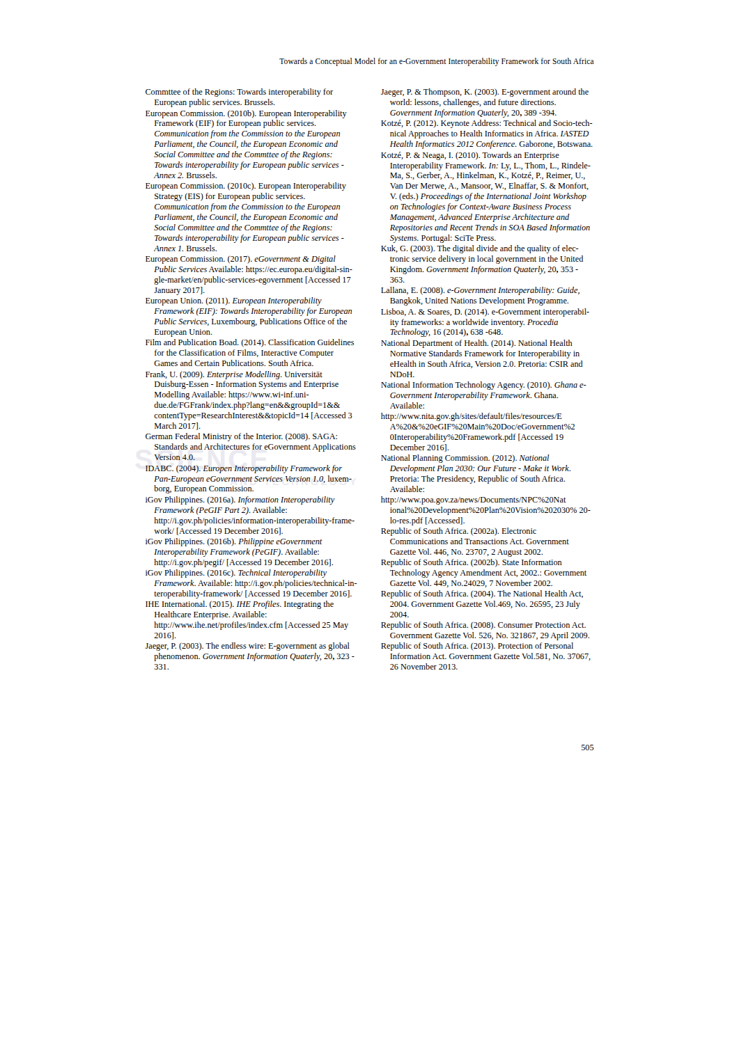Towards a Conceptual Model for an e-Government Interoperability Framework for South Africa
SCIENCE
AND TECHNOLOGY
Commttee of the Regions: Towards interoperability for European public services. Brussels.
European Commission. (2010b). European Interoperability Framework (EIF) for European public services. Communication from the Commission to the European Parliament, the Council, the European Economic and Social Committee and the Commttee of the Regions: Towards interoperability for European public services - Annex 2. Brussels.
European Commission. (2010c). European Interoperability Strategy (EIS) for European public services. Communication from the Commission to the European Parliament, the Council, the European Economic and Social Committee and the Commttee of the Regions: Towards interoperability for European public services - Annex 1. Brussels.
European Commission. (2017). eGovernment & Digital Public Services Available: https://ec.europa.eu/digital-single-market/en/public-services-egovernment [Accessed 17 January 2017].
European Union. (2011). European Interoperability Framework (EIF): Towards Interoperability for European Public Services, Luxembourg, Publications Office of the European Union.
Film and Publication Boad. (2014). Classification Guidelines for the Classification of Films, Interactive Computer Games and Certain Publications. South Africa.
Frank, U. (2009). Enterprise Modelling. Universität Duisburg-Essen - Information Systems and Enterprise Modelling Available: https://www.wi-inf.uni-due.de/FGFrank/index.php?lang=en&&groupId=1&& contentType=ResearchInterest&&topicId=14 [Accessed 3 March 2017].
German Federal Ministry of the Interior. (2008). SAGA: Standards and Architectures for eGovernment Applications Version 4.0.
IDABC. (2004). Europen Interoperability Framework for Pan-European eGovernment Services Version 1.0, luxemborg, European Commission.
iGov Philippines. (2016a). Information Interoperability Framework (PeGIF Part 2). Available: http://i.gov.ph/policies/information-interoperability-framework/ [Accessed 19 December 2016].
iGov Philippines. (2016b). Philippine eGovernment Interoperability Framework (PeGIF). Available: http://i.gov.ph/pegif/ [Accessed 19 December 2016].
iGov Philippines. (2016c). Technical Interoperability Framework. Available: http://i.gov.ph/policies/technical-interoperability-framework/ [Accessed 19 December 2016].
IHE International. (2015). IHE Profiles. Integrating the Healthcare Enterprise. Available: http://www.ihe.net/profiles/index.cfm [Accessed 25 May 2016].
Jaeger, P. (2003). The endless wire: E-government as global phenomenon. Government Information Quaterly, 20, 323 - 331.
Jaeger, P. & Thompson, K. (2003). E-government around the world: lessons, challenges, and future directions. Government Information Quaterly, 20, 389 -394.
Kotzé, P. (2012). Keynote Address: Technical and Socio-technical Approaches to Health Informatics in Africa. IASTED Health Informatics 2012 Conference. Gaborone, Botswana.
Kotzé, P. & Neaga, I. (2010). Towards an Enterprise Interoperability Framework. In: Ly, L., Thom, L., Rindele-Ma, S., Gerber, A., Hinkelman, K., Kotzé, P., Reimer, U., Van Der Merwe, A., Mansoor, W., Elnaffar, S. & Monfort, V. (eds.) Proceedings of the International Joint Workshop on Technologies for Context-Aware Business Process Management, Advanced Enterprise Architecture and Repositories and Recent Trends in SOA Based Information Systems. Portugal: SciTe Press.
Kuk, G. (2003). The digital divide and the quality of electronic service delivery in local government in the United Kingdom. Government Information Quaterly, 20, 353 - 363.
Lallana, E. (2008). e-Government Interoperability: Guide, Bangkok, United Nations Development Programme.
Lisboa, A. & Soares, D. (2014). e-Government interoperability frameworks: a worldwide inventory. Procedia Technology, 16 (2014), 638 -648.
National Department of Health. (2014). National Health Normative Standards Framework for Interoperability in eHealth in South Africa, Version 2.0. Pretoria: CSIR and NDoH.
National Information Technology Agency. (2010). Ghana e-Government Interoperability Framework. Ghana. Available:
http://www.nita.gov.gh/sites/default/files/resources/E A%20&%20eGIF%20Main%20Doc/eGovernment%2 0Interoperability%20Framework.pdf [Accessed 19 December 2016].
National Planning Commission. (2012). National Development Plan 2030: Our Future - Make it Work. Pretoria: The Presidency, Republic of South Africa. Available:
http://www.poa.gov.za/news/Documents/NPC%20Nat ional%20Development%20Plan%20Vision%202030% 20-lo-res.pdf [Accessed].
Republic of South Africa. (2002a). Electronic Communications and Transactions Act. Government Gazette Vol. 446, No. 23707, 2 August 2002.
Republic of South Africa. (2002b). State Information Technology Agency Amendment Act, 2002.: Government Gazette Vol. 449, No.24029, 7 November 2002.
Republic of South Africa. (2004). The National Health Act, 2004. Government Gazette Vol.469, No. 26595, 23 July 2004.
Republic of South Africa. (2008). Consumer Protection Act. Government Gazette Vol. 526, No. 321867, 29 April 2009.
Republic of South Africa. (2013). Protection of Personal Information Act. Government Gazette Vol.581, No. 37067, 26 November 2013.
505